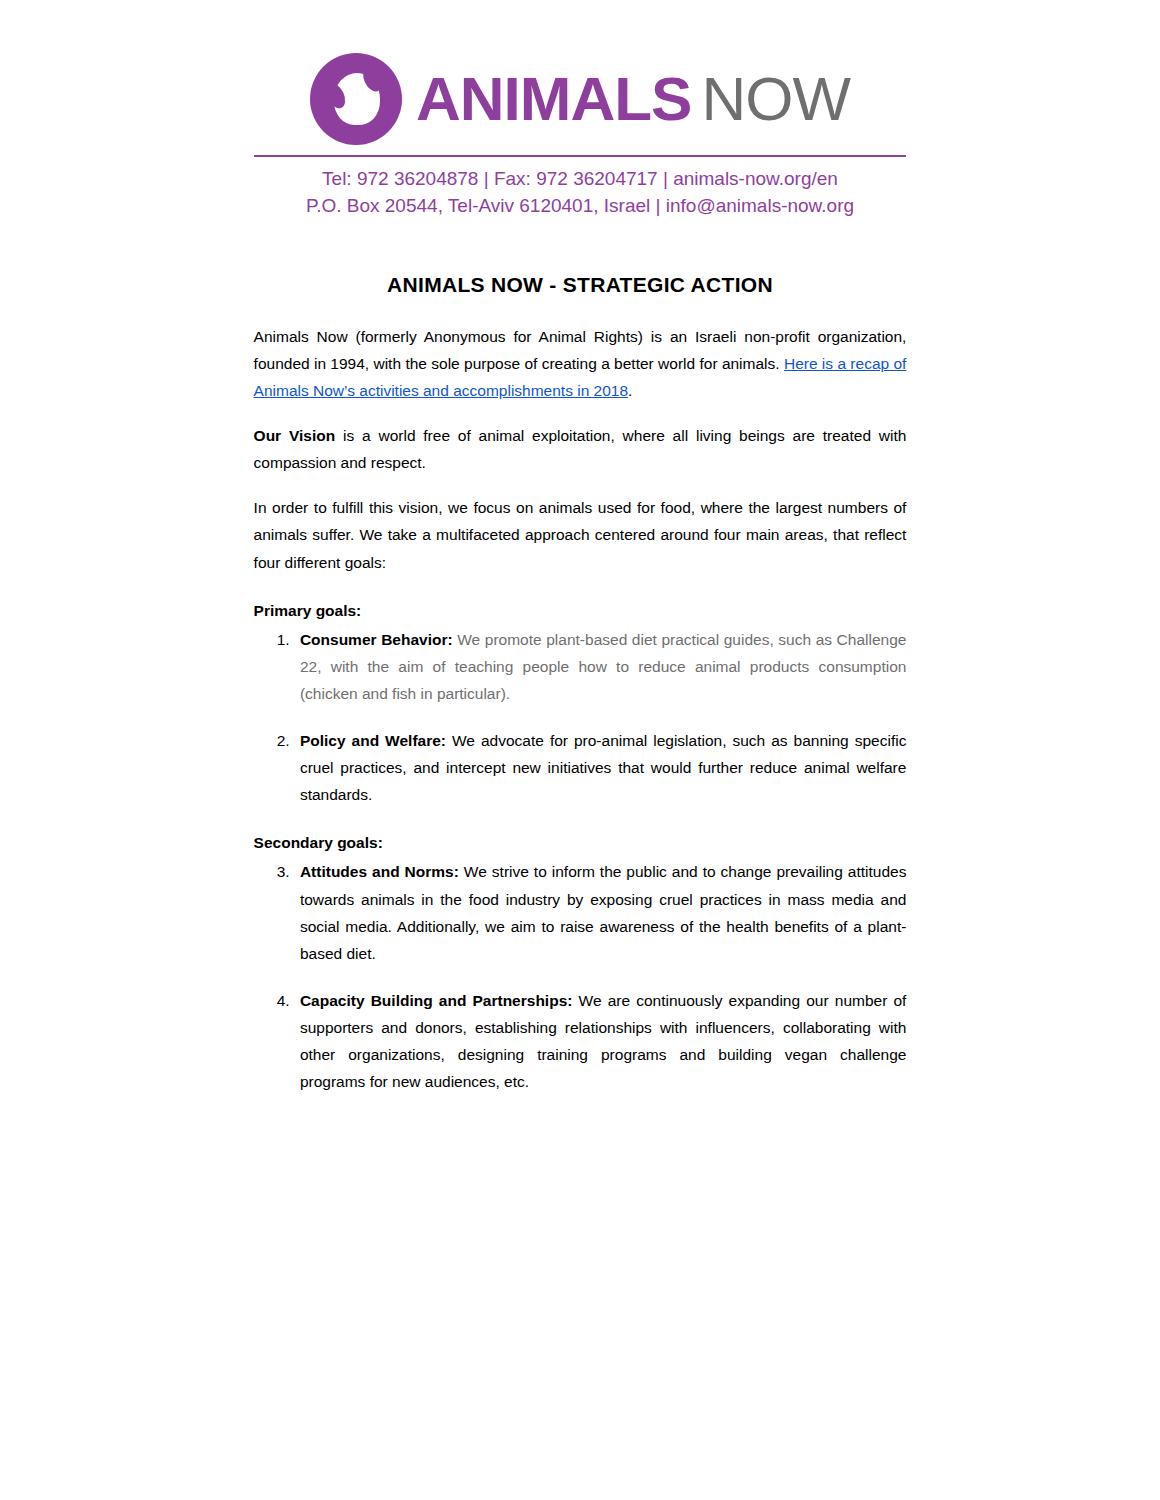ANIMALS NOW
Tel: 972 36204878 | Fax: 972 36204717 | animals-now.org/en
P.O. Box 20544, Tel-Aviv 6120401, Israel | info@animals-now.org
ANIMALS NOW - STRATEGIC ACTION
Animals Now (formerly Anonymous for Animal Rights) is an Israeli non-profit organization, founded in 1994, with the sole purpose of creating a better world for animals. Here is a recap of Animals Now’s activities and accomplishments in 2018.
Our Vision is a world free of animal exploitation, where all living beings are treated with compassion and respect.
In order to fulfill this vision, we focus on animals used for food, where the largest numbers of animals suffer. We take a multifaceted approach centered around four main areas, that reflect four different goals:
Primary goals:
Consumer Behavior: We promote plant-based diet practical guides, such as Challenge 22, with the aim of teaching people how to reduce animal products consumption (chicken and fish in particular).
Policy and Welfare: We advocate for pro-animal legislation, such as banning specific cruel practices, and intercept new initiatives that would further reduce animal welfare standards.
Secondary goals:
Attitudes and Norms: We strive to inform the public and to change prevailing attitudes towards animals in the food industry by exposing cruel practices in mass media and social media. Additionally, we aim to raise awareness of the health benefits of a plant-based diet.
Capacity Building and Partnerships: We are continuously expanding our number of supporters and donors, establishing relationships with influencers, collaborating with other organizations, designing training programs and building vegan challenge programs for new audiences, etc.